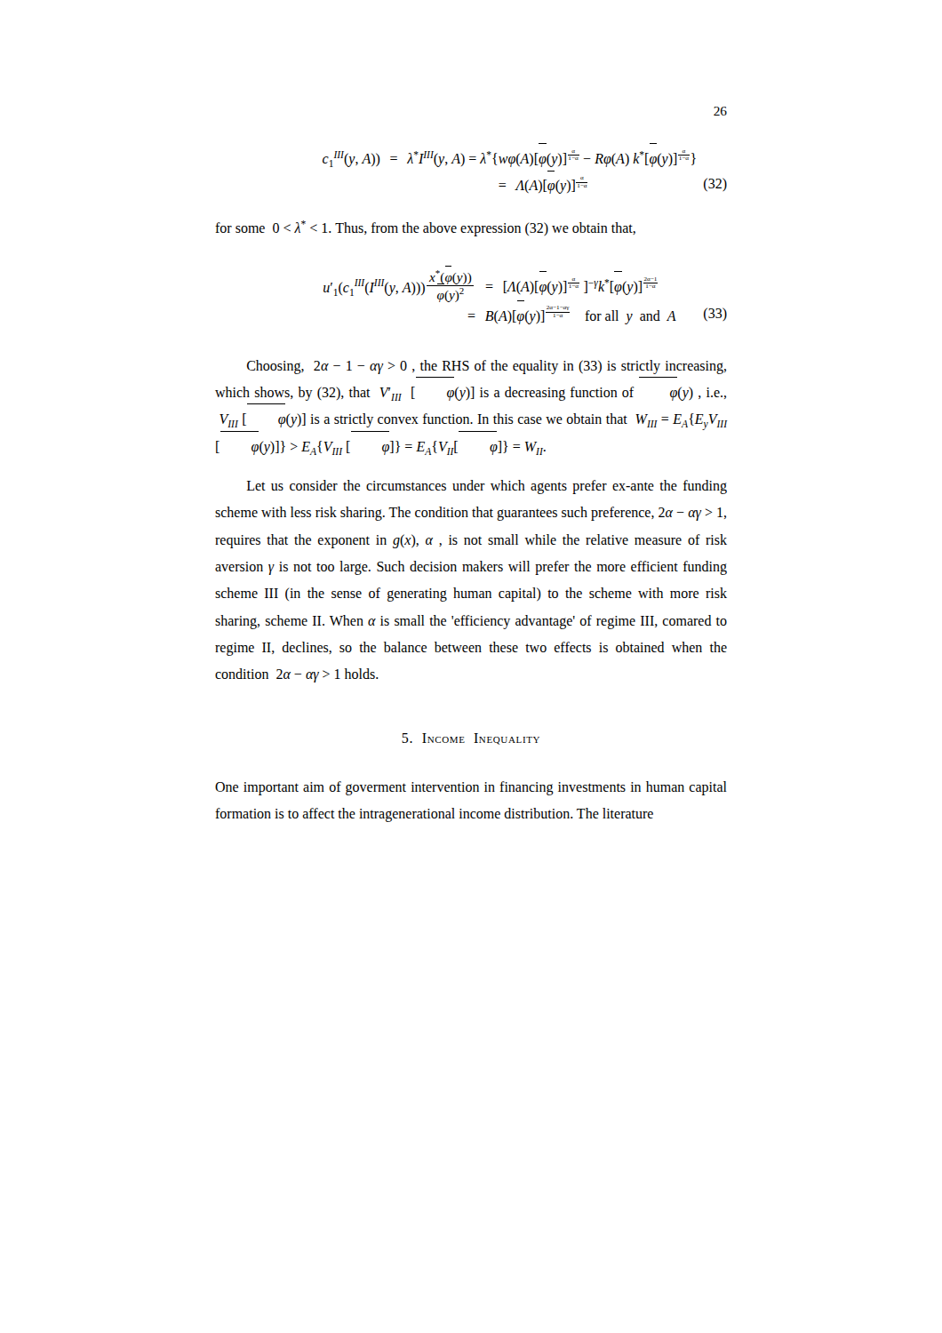26
c1III(y, A)) = λ*IIII(y, A) = λ*{wφ(A)[φ(y)]α 1−α − Rφ(A) k*[φ(y)]α 1−α}
= Λ(A)[φ(y)]α 1−α
(32)
for some 0 < λ* < 1. Thus, from the above expression (32) we obtain that,
u′1(c1III(IIII(y, A)))x*(φ(y)) φ(y)2 = [Λ(A)[φ(y)]α 1−α ]−γk*[φ(y)]2α−11−α
= B(A)[φ(y)]2α−1−αγ 1−α for all y and A
(33)
Choosing, 2α − 1 − αγ > 0 , the RHS of the equality in (33) is strictly increasing, which shows, by (32), that V′III [φ(y)] is a decreasing function of φ(y) , i.e., VIII [φ(y)] is a strictly convex function. In this case we obtain that WIII = EA{EyVIII [φ(y)]} > EA{VIII [φ]} = EA{VII[φ]} = WII.
Let us consider the circumstances under which agents prefer ex-ante the funding scheme with less risk sharing. The condition that guarantees such preference, 2α − αγ > 1, requires that the exponent in g(x), α , is not small while the relative measure of risk aversion γ is not too large. Such decision makers will prefer the more efficient funding scheme III (in the sense of generating human capital) to the scheme with more risk sharing, scheme II. When α is small the 'efficiency advantage' of regime III, comared to regime II, declines, so the balance between these two effects is obtained when the condition 2α − αγ > 1 holds.
5. Income Inequality
One important aim of goverment intervention in financing investments in human capital formation is to affect the intragenerational income distribution. The literature